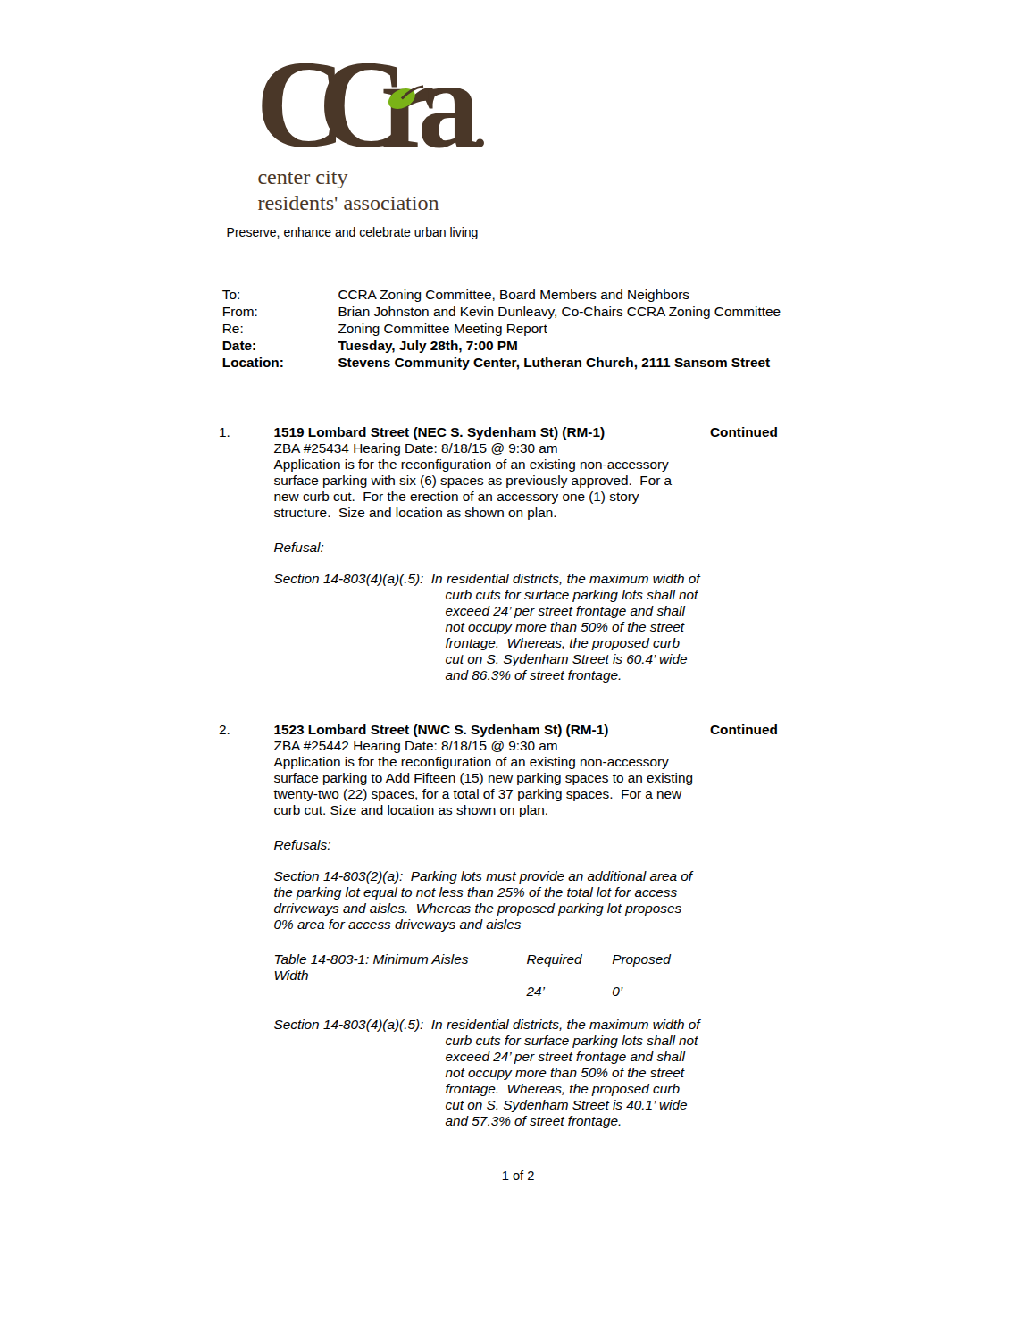C C r a . center city residents' association
Preserve, enhance and celebrate urban living
| To: | CCRA Zoning Committee, Board Members and Neighbors |
| From: | Brian Johnston and Kevin Dunleavy, Co-Chairs CCRA Zoning Committee |
| Re: | Zoning Committee Meeting Report |
| Date: | Tuesday, July 28th, 7:00 PM |
| Location: | Stevens Community Center, Lutheran Church, 2111 Sansom Street |
| 1. | 1519 Lombard Street (NEC S. Sydenham St) (RM-1) ZBA #25434 Hearing Date: 8/18/15 @ 9:30 am Application is for the reconfiguration of an existing non-accessory surface parking with six (6) spaces as previously approved. For a new curb cut. For the erection of an accessory one (1) story structure. Size and location as shown on plan. Refusal: Section 14-803(4)(a)(.5): In residential districts, the maximum width of curb cuts for surface parking lots shall not exceed 24’ per street frontage and shall not occupy more than 50% of the street frontage. Whereas, the proposed curb cut on S. Sydenham Street is 60.4’ wide and 86.3% of street frontage. | Continued |
| 2. | 1523 Lombard Street (NWC S. Sydenham St) (RM-1) ZBA #25442 Hearing Date: 8/18/15 @ 9:30 am Application is for the reconfiguration of an existing non-accessory surface parking to Add Fifteen (15) new parking spaces to an existing twenty-two (22) spaces, for a total of 37 parking spaces. For a new curb cut. Size and location as shown on plan. Refusals: Section 14-803(2)(a): Parking lots must provide an additional area of the parking lot equal to not less than 25% of the total lot for access drriveways and aisles. Whereas the proposed parking lot proposes 0% area for access driveways and aisles / Table 14-803-1: Minimum Aisles Width / Required / Proposed / / / 24’ / 0’ / Section 14-803(4)(a)(.5): In residential districts, the maximum width of curb cuts for surface parking lots shall not exceed 24’ per street frontage and shall not occupy more than 50% of the street frontage. Whereas, the proposed curb cut on S. Sydenham Street is 40.1’ wide and 57.3% of street frontage. | Continued |
1 of 2